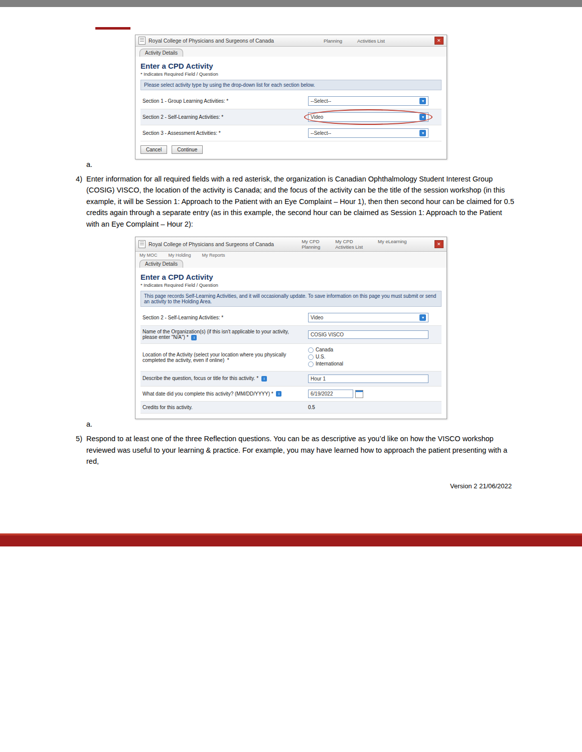Royal College of Physicians and Surgeons of Canada
Planning Activities List
✕
Activity Details
Enter a CPD Activity
* Indicates Required Field / Question
Please select activity type by using the drop-down list for each section below.
| Section 1 - Group Learning Activities: * | --Select-- ▾ |
| Section 2 - Self-Learning Activities: * | Video ▾ |
| Section 3 - Assessment Activities: * | --Select-- ▾ |
Cancel Continue
a.
4) Enter information for all required fields with a red asterisk, the organization is Canadian Ophthalmology Student Interest Group (COSIG) VISCO, the location of the activity is Canada; and the focus of the activity can be the title of the session workshop (in this example, it will be Session 1: Approach to the Patient with an Eye Complaint – Hour 1), then then second hour can be claimed for 0.5 credits again through a separate entry (as in this example, the second hour can be claimed as Session 1: Approach to the Patient with an Eye Complaint – Hour 2):
Royal College of Physicians and Surgeons of Canada
My CPD
Planning My CPD
Activities List My eLearning
✕
My MOC My Holding My Reports
Activity Details
Enter a CPD Activity
* Indicates Required Field / Question
This page records Self-Learning Activities, and it will occasionally update. To save information on this page you must submit or send an activity to the Holding Area.
| Section 2 - Self-Learning Activities: * | Video ▾ |
| Name of the Organization(s) (if this isn't applicable to your activity, please enter "N/A") * i | COSIG VISCO |
| Location of the Activity (select your location where you physically completed the activity, even if online) * | Canada U.S. International |
| Describe the question, focus or title for this activity. * i | Hour 1 |
| What date did you complete this activity? (MM/DD/YYYY) * i | 6/19/2022 |
| Credits for this activity. | 0.5 |
a.
5) Respond to at least one of the three Reflection questions. You can be as descriptive as you’d like on how the VISCO workshop reviewed was useful to your learning & practice. For example, you may have learned how to approach the patient presenting with a red,
Version 2 21/06/2022